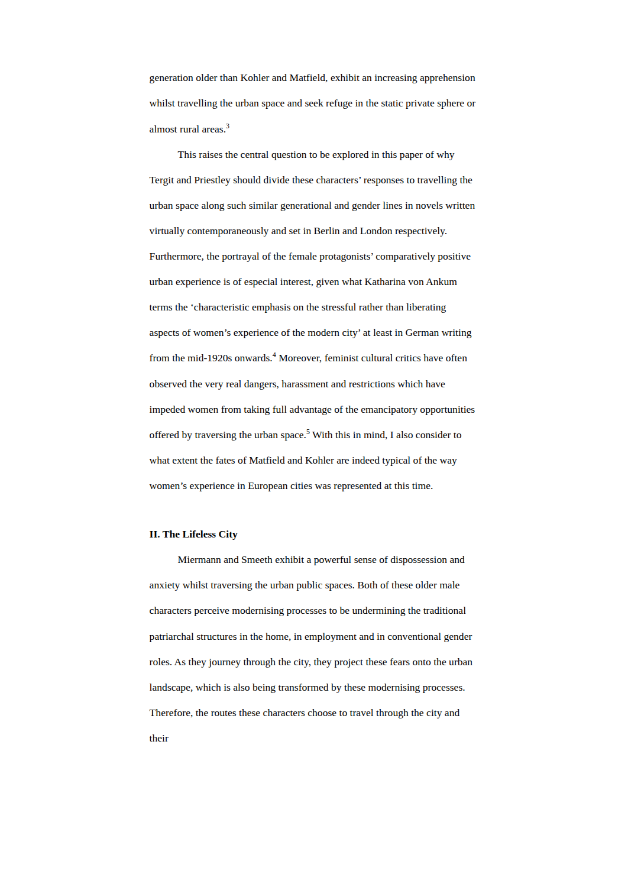generation older than Kohler and Matfield, exhibit an increasing apprehension whilst travelling the urban space and seek refuge in the static private sphere or almost rural areas.3
This raises the central question to be explored in this paper of why Tergit and Priestley should divide these characters’ responses to travelling the urban space along such similar generational and gender lines in novels written virtually contemporaneously and set in Berlin and London respectively. Furthermore, the portrayal of the female protagonists’ comparatively positive urban experience is of especial interest, given what Katharina von Ankum terms the ‘characteristic emphasis on the stressful rather than liberating aspects of women’s experience of the modern city’ at least in German writing from the mid-1920s onwards.4 Moreover, feminist cultural critics have often observed the very real dangers, harassment and restrictions which have impeded women from taking full advantage of the emancipatory opportunities offered by traversing the urban space.5 With this in mind, I also consider to what extent the fates of Matfield and Kohler are indeed typical of the way women’s experience in European cities was represented at this time.
II. The Lifeless City
Miermann and Smeeth exhibit a powerful sense of dispossession and anxiety whilst traversing the urban public spaces. Both of these older male characters perceive modernising processes to be undermining the traditional patriarchal structures in the home, in employment and in conventional gender roles. As they journey through the city, they project these fears onto the urban landscape, which is also being transformed by these modernising processes. Therefore, the routes these characters choose to travel through the city and their